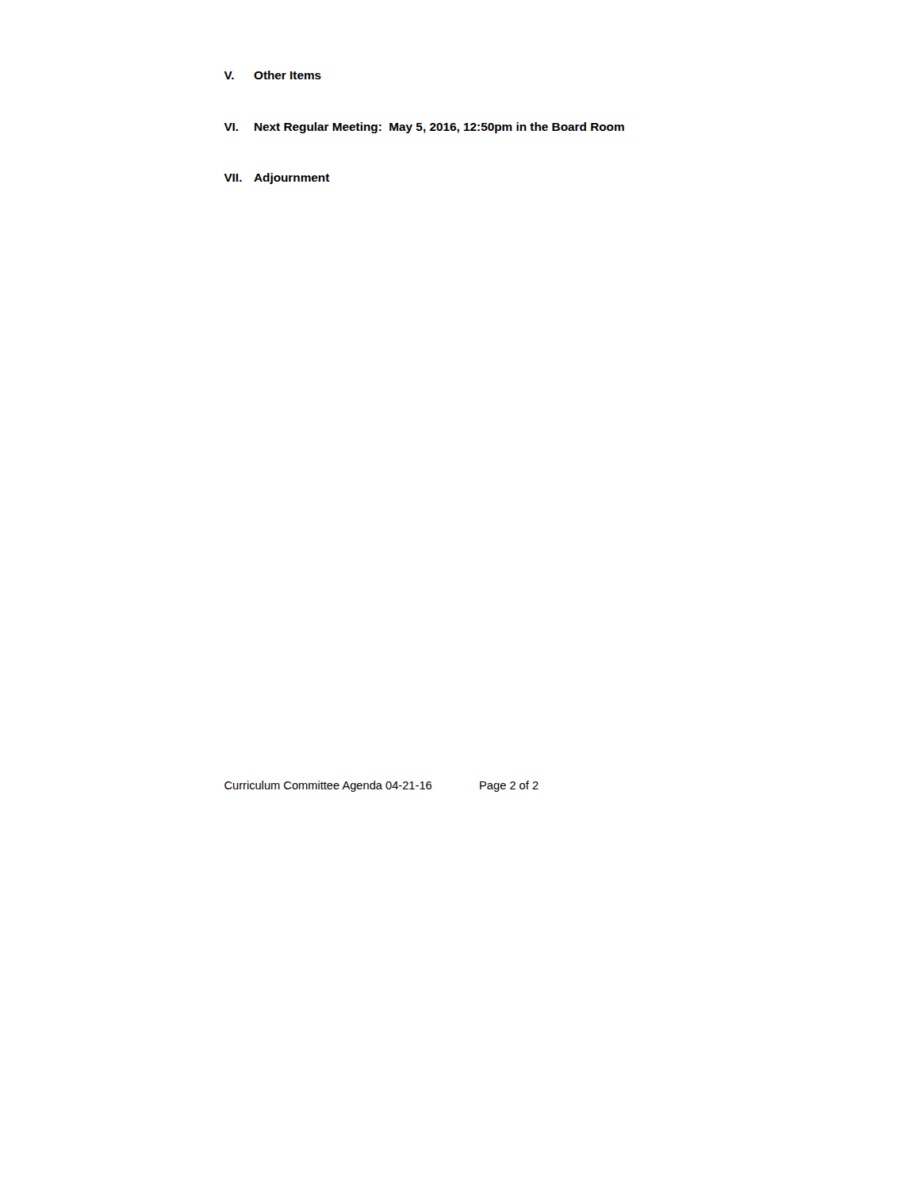V. Other Items
VI. Next Regular Meeting: May 5, 2016, 12:50pm in the Board Room
VII. Adjournment
Curriculum Committee Agenda 04-21-16 Page 2 of 2